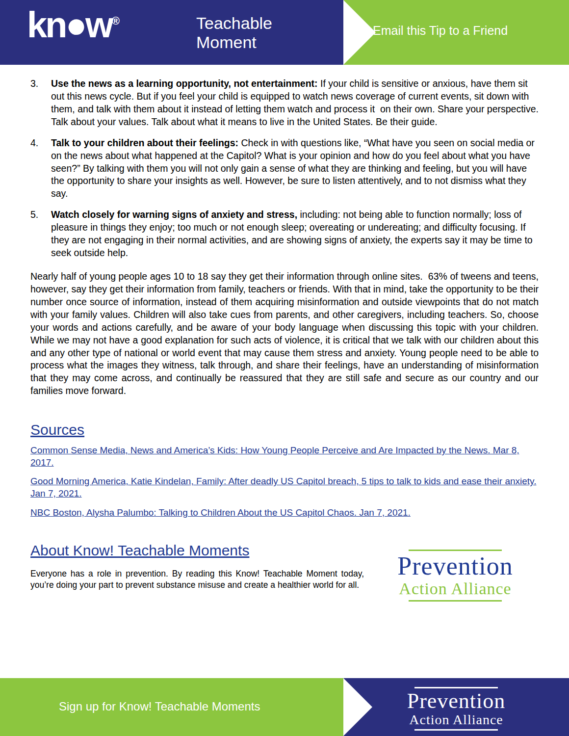kn●w®
Teachable
Moment
Email this Tip to a Friend
Use the news as a learning opportunity, not entertainment: If your child is sensitive or anxious, have them sit out this news cycle. But if you feel your child is equipped to watch news coverage of current events, sit down with them, and talk with them about it instead of letting them watch and process it on their own. Share your perspective. Talk about your values. Talk about what it means to live in the United States. Be their guide.
Talk to your children about their feelings: Check in with questions like, “What have you seen on social media or on the news about what happened at the Capitol? What is your opinion and how do you feel about what you have seen?” By talking with them you will not only gain a sense of what they are thinking and feeling, but you will have the opportunity to share your insights as well. However, be sure to listen attentively, and to not dismiss what they say.
Watch closely for warning signs of anxiety and stress, including: not being able to function normally; loss of pleasure in things they enjoy; too much or not enough sleep; overeating or undereating; and difficulty focusing. If they are not engaging in their normal activities, and are showing signs of anxiety, the experts say it may be time to seek outside help.
Nearly half of young people ages 10 to 18 say they get their information through online sites. 63% of tweens and teens, however, say they get their information from family, teachers or friends. With that in mind, take the opportunity to be their number once source of information, instead of them acquiring misinformation and outside viewpoints that do not match with your family values. Children will also take cues from parents, and other caregivers, including teachers. So, choose your words and actions carefully, and be aware of your body language when discussing this topic with your children. While we may not have a good explanation for such acts of violence, it is critical that we talk with our children about this and any other type of national or world event that may cause them stress and anxiety. Young people need to be able to process what the images they witness, talk through, and share their feelings, have an understanding of misinformation that they may come across, and continually be reassured that they are still safe and secure as our country and our families move forward.
Sources
Common Sense Media, News and America’s Kids: How Young People Perceive and Are Impacted by the News. Mar 8, 2017.
Good Morning America, Katie Kindelan, Family: After deadly US Capitol breach, 5 tips to talk to kids and ease their anxiety. Jan 7, 2021.
NBC Boston, Alysha Palumbo: Talking to Children About the US Capitol Chaos. Jan 7, 2021.
About Know! Teachable Moments
Everyone has a role in prevention. By reading this Know! Teachable Moment today, you’re doing your part to prevent substance misuse and create a healthier world for all.
Prevention
Action Alliance
Sign up for Know! Teachable Moments
Prevention
Action Alliance